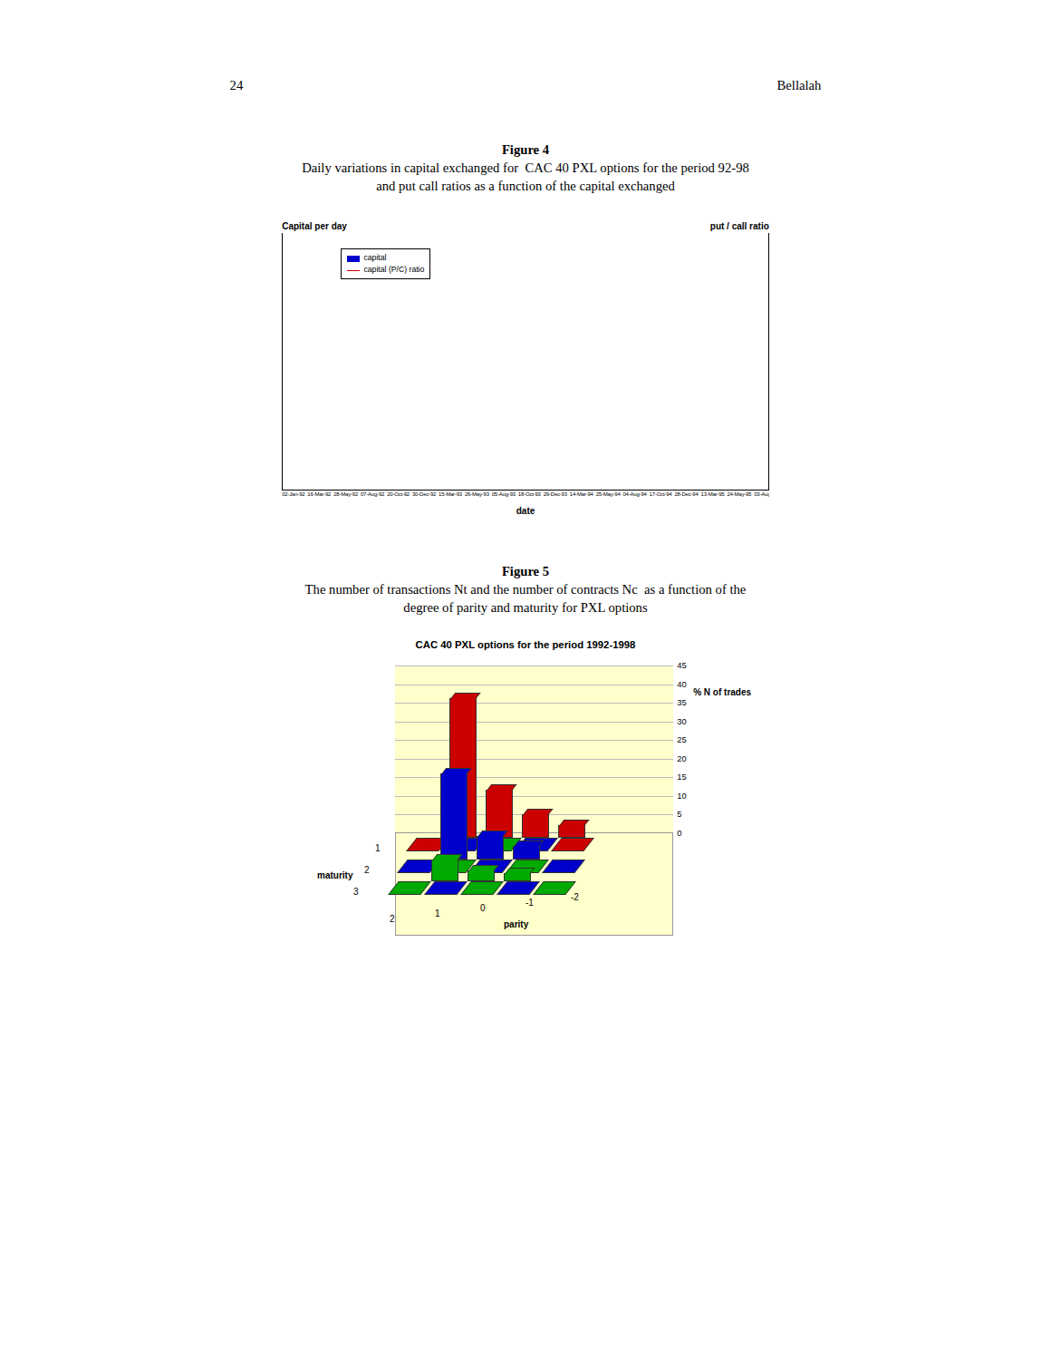24 Bellalah
Figure 4
Daily variations in capital exchanged for CAC 40 PXL options for the period 92-98
and put call ratios as a function of the capital exchanged
Capital per day put / call ratio
capital
capital (P/C) ratio
02-Jan-92 16-Mar-92 28-May-92 07-Aug-92 20-Oct-92 30-Dec-92 15-Mar-93 26-May-93 05-Aug-93 18-Oct-93 29-Dec-93 14-Mar-94 25-May-94 04-Aug-94 17-Oct-94 28-Dec-94 13-Mar-95 24-May-95 03-Aug-95 16-Oct-95 27-Dec-95 11-Mar-96 22-May-96 01-Aug-96 14-Oct-96 24-Dec-96 10-Mar-97 21-May-97 31-Jul-97 13-Oct-97 23-Dec-97 09-Mar-98 20-May-98 30-Jul-98
date
Figure 5
The number of transactions Nt and the number of contracts Nc as a function of the
degree of parity and maturity for PXL options
CAC 40 PXL options for the period 1992-1998
45
40
35
30
25
20
15
10
5
0
% N of trades
1
2
3
maturity
2
1
0
-1
-2
parity